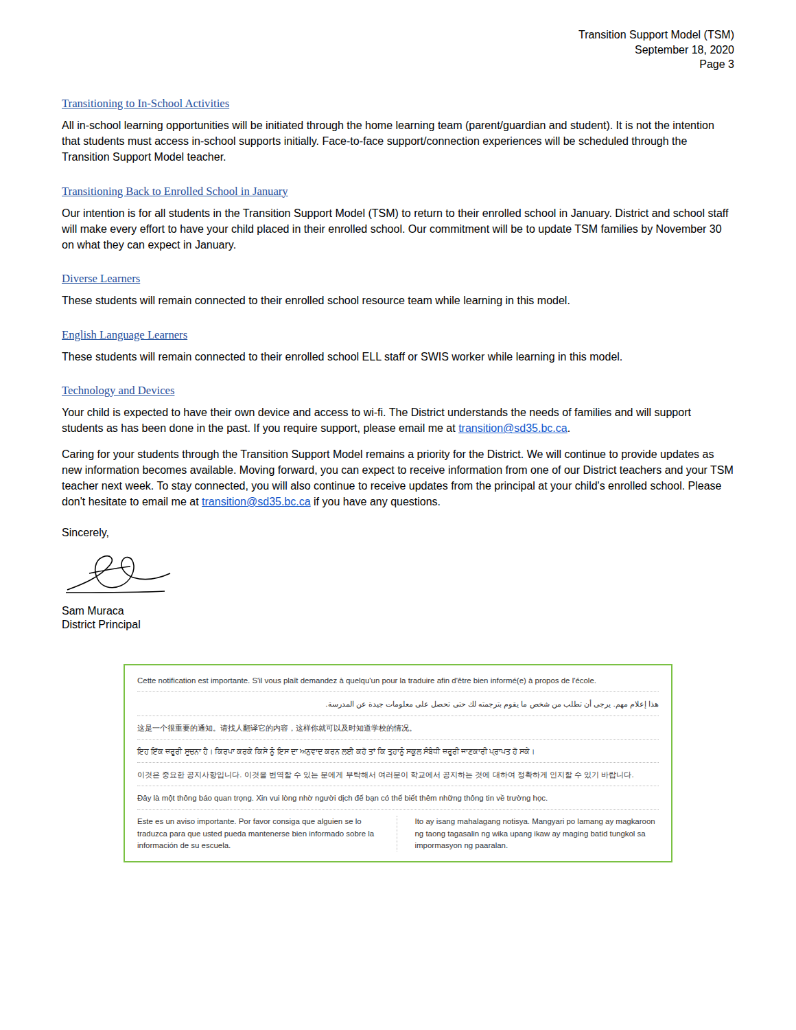Transition Support Model (TSM)
September 18, 2020
Page 3
Transitioning to In-School Activities
All in-school learning opportunities will be initiated through the home learning team (parent/guardian and student). It is not the intention that students must access in-school supports initially. Face-to-face support/connection experiences will be scheduled through the Transition Support Model teacher.
Transitioning Back to Enrolled School in January
Our intention is for all students in the Transition Support Model (TSM) to return to their enrolled school in January. District and school staff will make every effort to have your child placed in their enrolled school. Our commitment will be to update TSM families by November 30 on what they can expect in January.
Diverse Learners
These students will remain connected to their enrolled school resource team while learning in this model.
English Language Learners
These students will remain connected to their enrolled school ELL staff or SWIS worker while learning in this model.
Technology and Devices
Your child is expected to have their own device and access to wi-fi. The District understands the needs of families and will support students as has been done in the past. If you require support, please email me at transition@sd35.bc.ca.
Caring for your students through the Transition Support Model remains a priority for the District. We will continue to provide updates as new information becomes available. Moving forward, you can expect to receive information from one of our District teachers and your TSM teacher next week. To stay connected, you will also continue to receive updates from the principal at your child's enrolled school. Please don't hesitate to email me at transition@sd35.bc.ca if you have any questions.
Sincerely,
Sam Muraca
District Principal
Cette notification est importante. S'il vous plaît demandez à quelqu'un pour la traduire afin d'être bien informé(e) à propos de l'école.
هذا إعلام مهم. يرجى أن تطلب من شخص ما يقوم بترجمته لك حتى تحصل على معلومات جيدة عن المدرسة.
这是一个很重要的通知。请找人翻译它的内容，这样你就可以及时知道学校的情况。
ਇਹ ਇੱਕ ਜ਼ਰੂਰੀ ਸੂਚਨਾ ਹੈ। ਕਿਰਪਾ ਕਰਕੇ ਕਿਸੇ ਨੂੰ ਇਸ ਦਾ ਅਨੁਵਾਦ ਕਰਨ ਲਈ ਕਹੋ ਤਾਂ ਕਿ ਤੁਹਾਨੂੰ ਸਕੂਲ ਸੰਬੰਧੀ ਜ਼ਰੂਰੀ ਜਾਣਕਾਰੀ ਪ੍ਰਾਪਤ ਹੋ ਸਕੇ।
이것은 중요한 공지사항입니다. 이것을 번역할 수 있는 분에게 부탁해서 여러분이 학교에서 공지하는 것에 대하여 정확하게 인지할 수 있기 바랍니다.
Đây là một thông báo quan trọng. Xin vui lòng nhờ người dịch để bạn có thể biết thêm những thông tin về trường học.
Este es un aviso importante. Por favor consiga que alguien se lo traduzca para que usted pueda mantenerse bien informado sobre la información de su escuela.
Ito ay isang mahalagang notisya. Mangyari po lamang ay magkaroon ng taong tagasalin ng wika upang ikaw ay maging batid tungkol sa impormasyon ng paaralan.